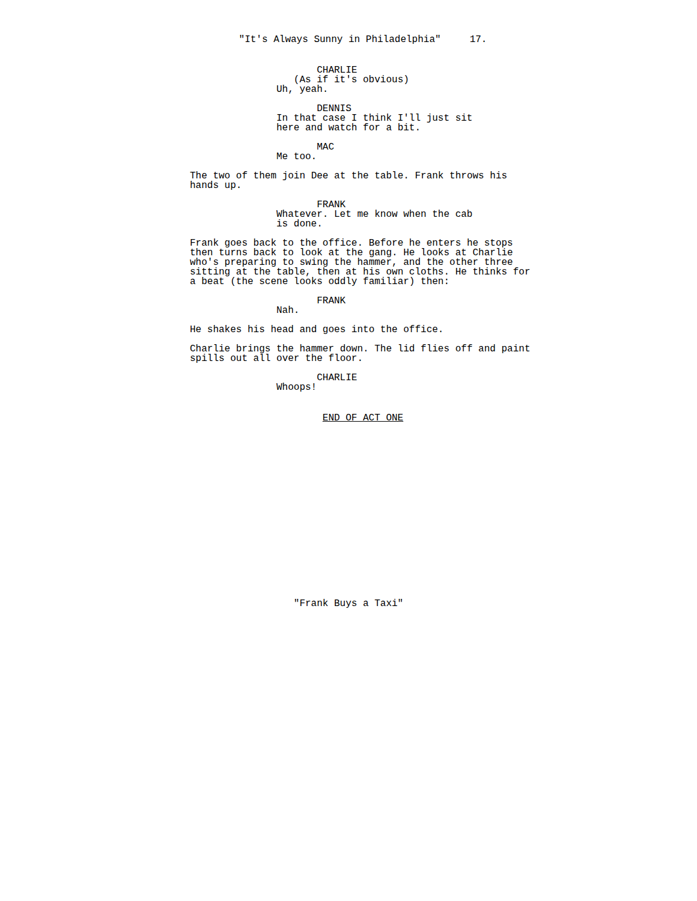"It's Always Sunny in Philadelphia" 17.
CHARLIE
(As if it's obvious)
Uh, yeah.
DENNIS
In that case I think I'll just sit here and watch for a bit.
MAC
Me too.
The two of them join Dee at the table. Frank throws his hands up.
FRANK
Whatever. Let me know when the cab is done.
Frank goes back to the office. Before he enters he stops then turns back to look at the gang. He looks at Charlie who's preparing to swing the hammer, and the other three sitting at the table, then at his own cloths. He thinks for a beat (the scene looks oddly familiar) then:
FRANK
Nah.
He shakes his head and goes into the office.
Charlie brings the hammer down. The lid flies off and paint spills out all over the floor.
CHARLIE
Whoops!
END OF ACT ONE
"Frank Buys a Taxi"